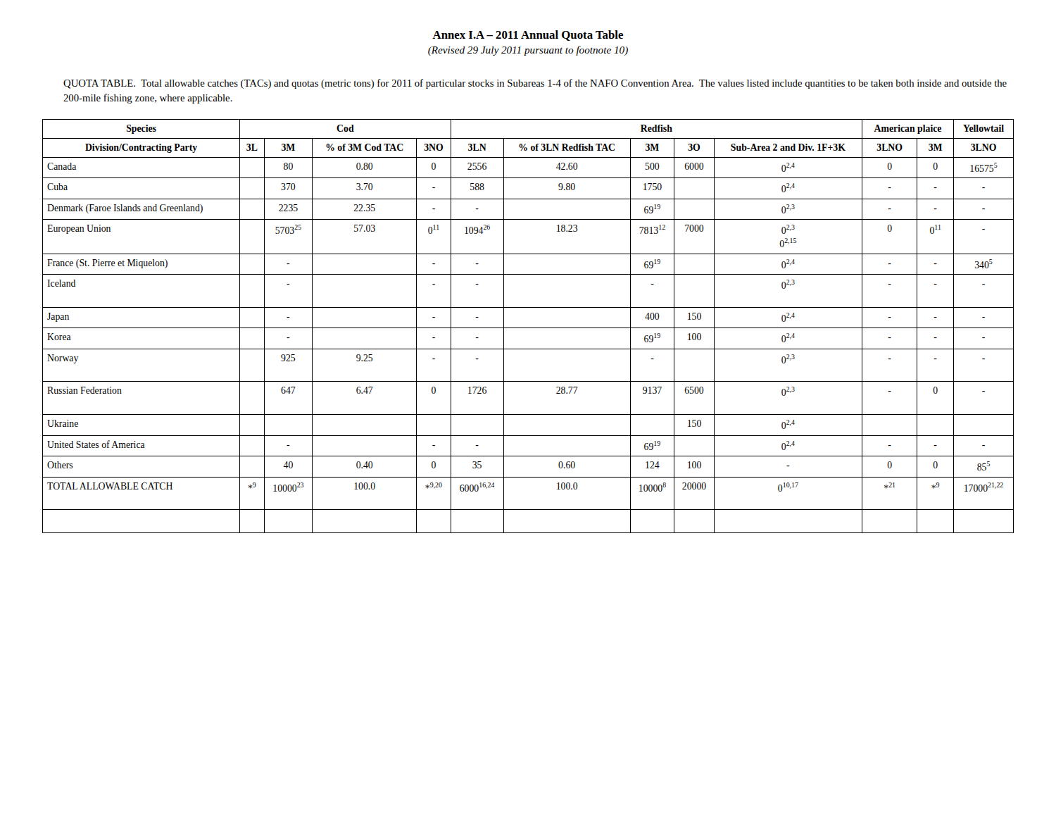Annex I.A – 2011 Annual Quota Table
(Revised 29 July 2011 pursuant to footnote 10)
QUOTA TABLE. Total allowable catches (TACs) and quotas (metric tons) for 2011 of particular stocks in Subareas 1-4 of the NAFO Convention Area. The values listed include quantities to be taken both inside and outside the 200-mile fishing zone, where applicable.
| Species | Cod | Redfish | American plaice | Yellowtail |
| --- | --- | --- | --- | --- |
| Division/Contracting Party | 3L | 3M | % of 3M Cod TAC | 3NO | 3LN | % of 3LN Redfish TAC | 3M | 3O | Sub-Area 2 and Div. 1F+3K | 3LNO | 3M | 3LNO |
| Canada | | 80 | 0.80 | 0 | 2556 | 42.60 | 500 | 6000 | 0 2,4 | 0 | 0 | 16575 5 |
| Cuba | | 370 | 3.70 | - | 588 | 9.80 | 1750 | | 0 2,4 | - | - | - |
| Denmark (Faroe Islands and Greenland) | | 2235 | 22.35 | - | - | | 69 19 | | 0 2,3 | - | - | - |
| European Union | | 5703 25 | 57.03 | 0 11 | 1094 26 | 18.23 | 7813 12 | 7000 | 0 2,3 0 2,15 | 0 | 0 11 | - |
| France (St. Pierre et Miquelon) | | - | | - | - | | 69 19 | | 0 2,4 | - | - | 340 5 |
| Iceland | | - | | - | - | | - | | 0 2,3 | - | - | - |
| Japan | | - | | - | - | | 400 | 150 | 0 2,4 | - | - | - |
| Korea | | - | | - | - | | 69 19 | 100 | 0 2,4 | - | - | - |
| Norway | | 925 | 9.25 | - | - | | - | | 0 2,3 | - | - | - |
| Russian Federation | | 647 | 6.47 | 0 | 1726 | 28.77 | 9137 | 6500 | 0 2,3 | - | 0 | - |
| Ukraine | | | | | | | | 150 | 0 2,4 | | | |
| United States of America | | - | | - | - | | 69 19 | | 0 2,4 | - | - | - |
| Others | | 40 | 0.40 | 0 | 35 | 0.60 | 124 | 100 | - | 0 | 0 | 85 5 |
| TOTAL ALLOWABLE CATCH | * 9 | 10000 23 | 100.0 | * 9,20 | 6000 16,24 | 100.0 | 10000 8 | 20000 | 0 10,17 | * 21 | * 9 | 17000 21,22 |